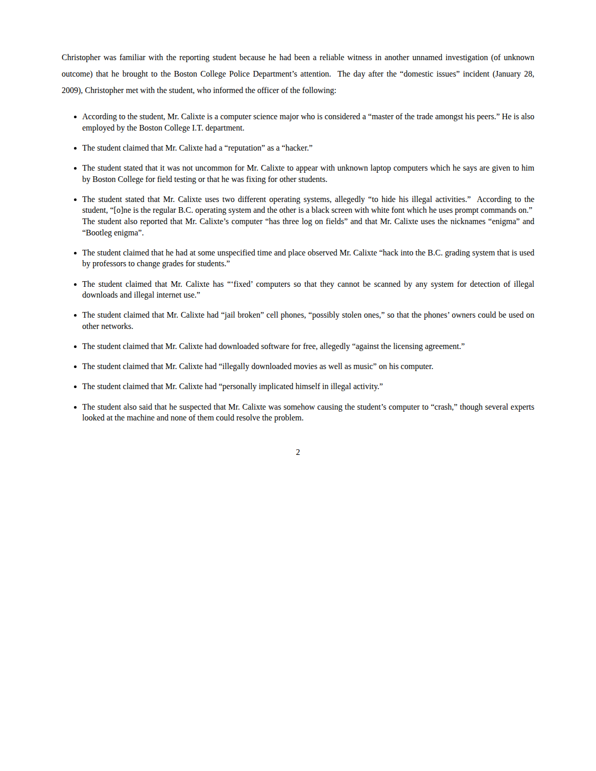Christopher was familiar with the reporting student because he had been a reliable witness in another unnamed investigation (of unknown outcome) that he brought to the Boston College Police Department’s attention. The day after the “domestic issues” incident (January 28, 2009), Christopher met with the student, who informed the officer of the following:
According to the student, Mr. Calixte is a computer science major who is considered a “master of the trade amongst his peers.” He is also employed by the Boston College I.T. department.
The student claimed that Mr. Calixte had a “reputation” as a “hacker.”
The student stated that it was not uncommon for Mr. Calixte to appear with unknown laptop computers which he says are given to him by Boston College for field testing or that he was fixing for other students.
The student stated that Mr. Calixte uses two different operating systems, allegedly “to hide his illegal activities.” According to the student, “[o]ne is the regular B.C. operating system and the other is a black screen with white font which he uses prompt commands on.” The student also reported that Mr. Calixte’s computer “has three log on fields” and that Mr. Calixte uses the nicknames “enigma” and “Bootleg enigma”.
The student claimed that he had at some unspecified time and place observed Mr. Calixte “hack into the B.C. grading system that is used by professors to change grades for students.”
The student claimed that Mr. Calixte has “‘fixed’ computers so that they cannot be scanned by any system for detection of illegal downloads and illegal internet use.”
The student claimed that Mr. Calixte had “jail broken” cell phones, “possibly stolen ones,” so that the phones’ owners could be used on other networks.
The student claimed that Mr. Calixte had downloaded software for free, allegedly “against the licensing agreement.”
The student claimed that Mr. Calixte had “illegally downloaded movies as well as music” on his computer.
The student claimed that Mr. Calixte had “personally implicated himself in illegal activity.”
The student also said that he suspected that Mr. Calixte was somehow causing the student’s computer to “crash,” though several experts looked at the machine and none of them could resolve the problem.
2